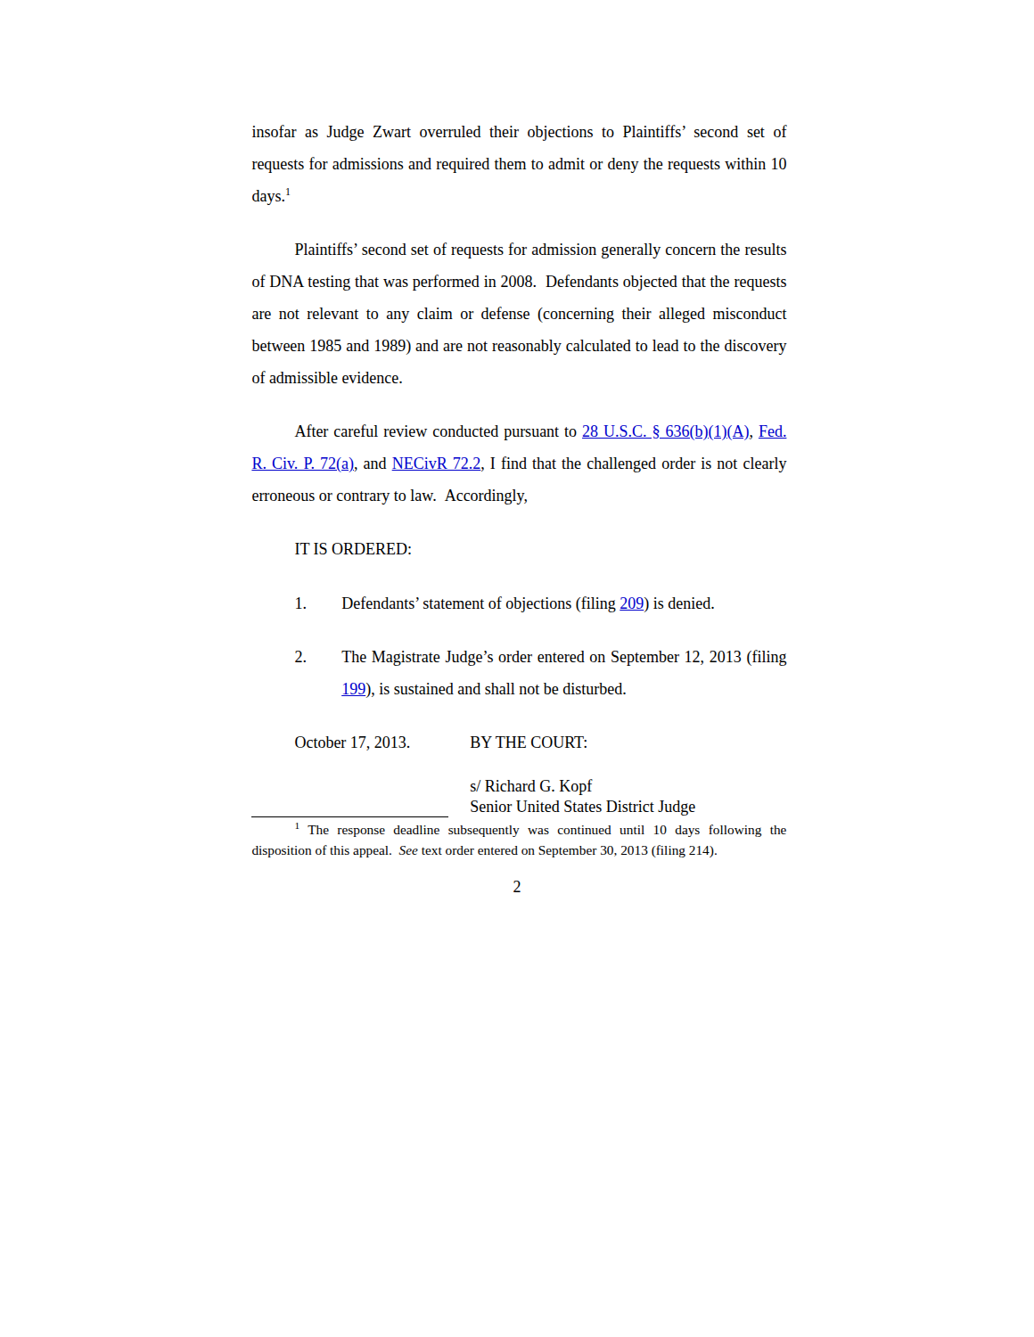insofar as Judge Zwart overruled their objections to Plaintiffs’ second set of requests for admissions and required them to admit or deny the requests within 10 days.1
Plaintiffs’ second set of requests for admission generally concern the results of DNA testing that was performed in 2008. Defendants objected that the requests are not relevant to any claim or defense (concerning their alleged misconduct between 1985 and 1989) and are not reasonably calculated to lead to the discovery of admissible evidence.
After careful review conducted pursuant to 28 U.S.C. § 636(b)(1)(A), Fed. R. Civ. P. 72(a), and NECivR 72.2, I find that the challenged order is not clearly erroneous or contrary to law. Accordingly,
IT IS ORDERED:
1. Defendants’ statement of objections (filing 209) is denied.
2. The Magistrate Judge’s order entered on September 12, 2013 (filing 199), is sustained and shall not be disturbed.
October 17, 2013.
BY THE COURT:
s/ Richard G. Kopf
Senior United States District Judge
1 The response deadline subsequently was continued until 10 days following the disposition of this appeal. See text order entered on September 30, 2013 (filing 214).
2